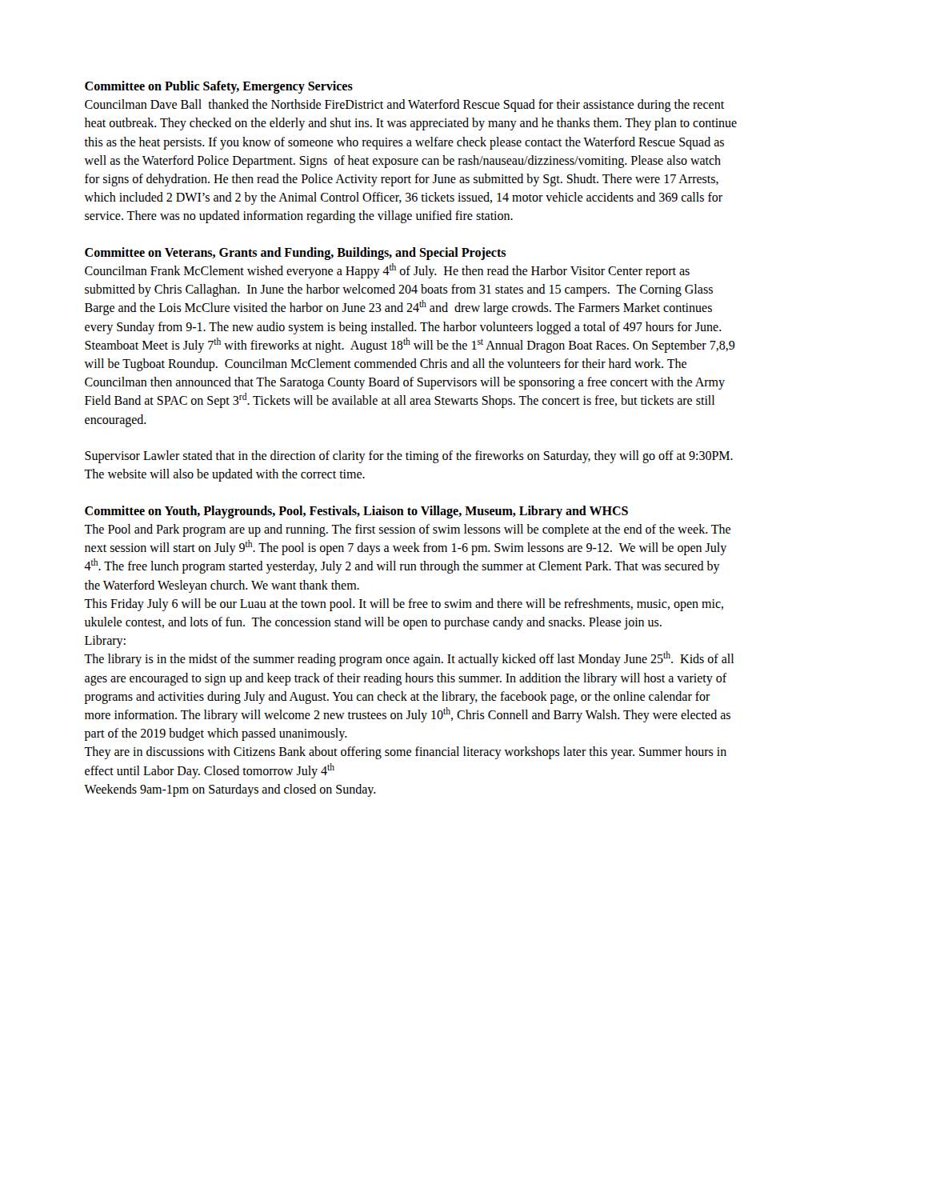Committee on Public Safety, Emergency Services
Councilman Dave Ball thanked the Northside FireDistrict and Waterford Rescue Squad for their assistance during the recent heat outbreak. They checked on the elderly and shut ins. It was appreciated by many and he thanks them. They plan to continue this as the heat persists. If you know of someone who requires a welfare check please contact the Waterford Rescue Squad as well as the Waterford Police Department. Signs of heat exposure can be rash/nauseau/dizziness/vomiting. Please also watch for signs of dehydration. He then read the Police Activity report for June as submitted by Sgt. Shudt. There were 17 Arrests, which included 2 DWI’s and 2 by the Animal Control Officer, 36 tickets issued, 14 motor vehicle accidents and 369 calls for service. There was no updated information regarding the village unified fire station.
Committee on Veterans, Grants and Funding, Buildings, and Special Projects
Councilman Frank McClement wished everyone a Happy 4th of July. He then read the Harbor Visitor Center report as submitted by Chris Callaghan. In June the harbor welcomed 204 boats from 31 states and 15 campers. The Corning Glass Barge and the Lois McClure visited the harbor on June 23 and 24th and drew large crowds. The Farmers Market continues every Sunday from 9-1. The new audio system is being installed. The harbor volunteers logged a total of 497 hours for June. Steamboat Meet is July 7th with fireworks at night. August 18th will be the 1st Annual Dragon Boat Races. On September 7,8,9 will be Tugboat Roundup. Councilman McClement commended Chris and all the volunteers for their hard work. The Councilman then announced that The Saratoga County Board of Supervisors will be sponsoring a free concert with the Army Field Band at SPAC on Sept 3rd. Tickets will be available at all area Stewarts Shops. The concert is free, but tickets are still encouraged.
Supervisor Lawler stated that in the direction of clarity for the timing of the fireworks on Saturday, they will go off at 9:30PM. The website will also be updated with the correct time.
Committee on Youth, Playgrounds, Pool, Festivals, Liaison to Village, Museum, Library and WHCS
The Pool and Park program are up and running. The first session of swim lessons will be complete at the end of the week. The next session will start on July 9th. The pool is open 7 days a week from 1-6 pm. Swim lessons are 9-12. We will be open July 4th. The free lunch program started yesterday, July 2 and will run through the summer at Clement Park. That was secured by the Waterford Wesleyan church. We want thank them.
This Friday July 6 will be our Luau at the town pool. It will be free to swim and there will be refreshments, music, open mic, ukulele contest, and lots of fun. The concession stand will be open to purchase candy and snacks. Please join us.
Library:
The library is in the midst of the summer reading program once again. It actually kicked off last Monday June 25th. Kids of all ages are encouraged to sign up and keep track of their reading hours this summer. In addition the library will host a variety of programs and activities during July and August. You can check at the library, the facebook page, or the online calendar for more information. The library will welcome 2 new trustees on July 10th, Chris Connell and Barry Walsh. They were elected as part of the 2019 budget which passed unanimously.
They are in discussions with Citizens Bank about offering some financial literacy workshops later this year. Summer hours in effect until Labor Day. Closed tomorrow July 4th
Weekends 9am-1pm on Saturdays and closed on Sunday.